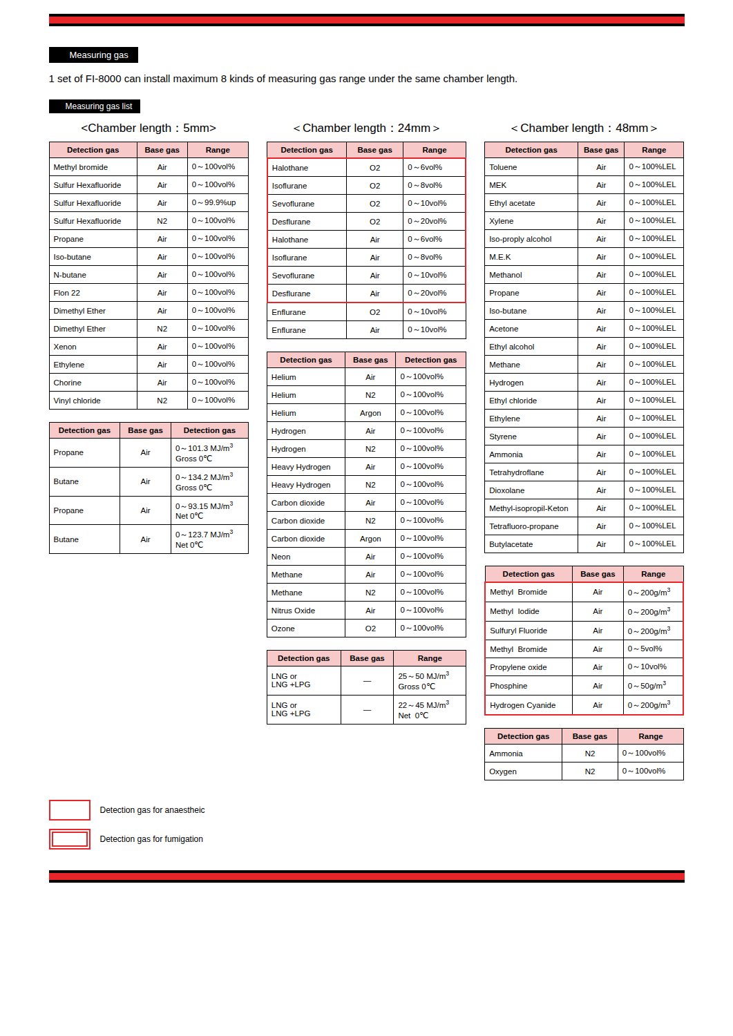Measuring gas
1 set of FI-8000 can install maximum 8 kinds of measuring gas range under the same chamber length.
Measuring gas list
<Chamber length：5mm>
| Detection gas | Base gas | Range |
| --- | --- | --- |
| Methyl bromide | Air | 0～100vol% |
| Sulfur Hexafluoride | Air | 0～100vol% |
| Sulfur Hexafluoride | Air | 0～99.9%up |
| Sulfur Hexafluoride | N2 | 0～100vol% |
| Propane | Air | 0～100vol% |
| Iso-butane | Air | 0～100vol% |
| N-butane | Air | 0～100vol% |
| Flon 22 | Air | 0～100vol% |
| Dimethyl Ether | Air | 0～100vol% |
| Dimethyl Ether | N2 | 0～100vol% |
| Xenon | Air | 0～100vol% |
| Ethylene | Air | 0～100vol% |
| Chorine | Air | 0～100vol% |
| Vinyl chloride | N2 | 0～100vol% |
| Detection gas | Base gas | Detection gas |
| --- | --- | --- |
| Propane | Air | 0～101.3 MJ/m 3 Gross 0℃ |
| Butane | Air | 0～134.2 MJ/m 3 Gross 0℃ |
| Propane | Air | 0～93.15 MJ/m 3 Net 0℃ |
| Butane | Air | 0～123.7 MJ/m 3 Net 0℃ |
＜Chamber length：24mm＞
| Detection gas | Base gas | Range |
| --- | --- | --- |
| Halothane | O2 | 0～6vol% |
| Isoflurane | O2 | 0～8vol% |
| Sevoflurane | O2 | 0～10vol% |
| Desflurane | O2 | 0～20vol% |
| Halothane | Air | 0～6vol% |
| Isoflurane | Air | 0～8vol% |
| Sevoflurane | Air | 0～10vol% |
| Desflurane | Air | 0～20vol% |
| Enflurane | O2 | 0～10vol% |
| Enflurane | Air | 0～10vol% |
| Detection gas | Base gas | Detection gas |
| --- | --- | --- |
| Helium | Air | 0～100vol% |
| Helium | N2 | 0～100vol% |
| Helium | Argon | 0～100vol% |
| Hydrogen | Air | 0～100vol% |
| Hydrogen | N2 | 0～100vol% |
| Heavy Hydrogen | Air | 0～100vol% |
| Heavy Hydrogen | N2 | 0～100vol% |
| Carbon dioxide | Air | 0～100vol% |
| Carbon dioxide | N2 | 0～100vol% |
| Carbon dioxide | Argon | 0～100vol% |
| Neon | Air | 0～100vol% |
| Methane | Air | 0～100vol% |
| Methane | N2 | 0～100vol% |
| Nitrus Oxide | Air | 0～100vol% |
| Ozone | O2 | 0～100vol% |
| Detection gas | Base gas | Range |
| --- | --- | --- |
| LNG or LNG +LPG | — | 25～50 MJ/m 3 Gross 0℃ |
| LNG or LNG +LPG | — | 22～45 MJ/m 3 Net 0℃ |
＜Chamber length：48mm＞
| Detection gas | Base gas | Range |
| --- | --- | --- |
| Toluene | Air | 0～100%LEL |
| MEK | Air | 0～100%LEL |
| Ethyl acetate | Air | 0～100%LEL |
| Xylene | Air | 0～100%LEL |
| Iso-proply alcohol | Air | 0～100%LEL |
| M.E.K | Air | 0～100%LEL |
| Methanol | Air | 0～100%LEL |
| Propane | Air | 0～100%LEL |
| Iso-butane | Air | 0～100%LEL |
| Acetone | Air | 0～100%LEL |
| Ethyl alcohol | Air | 0～100%LEL |
| Methane | Air | 0～100%LEL |
| Hydrogen | Air | 0～100%LEL |
| Ethyl chloride | Air | 0～100%LEL |
| Ethylene | Air | 0～100%LEL |
| Styrene | Air | 0～100%LEL |
| Ammonia | Air | 0～100%LEL |
| Tetrahydroflane | Air | 0～100%LEL |
| Dioxolane | Air | 0～100%LEL |
| Methyl-isopropil-Keton | Air | 0～100%LEL |
| Tetrafluoro-propane | Air | 0～100%LEL |
| Butylacetate | Air | 0～100%LEL |
| Detection gas | Base gas | Range |
| --- | --- | --- |
| Methyl Bromide | Air | 0～200g/m 3 |
| Methyl Iodide | Air | 0～200g/m 3 |
| Sulfuryl Fluoride | Air | 0～200g/m 3 |
| Methyl Bromide | Air | 0～5vol% |
| Propylene oxide | Air | 0～10vol% |
| Phosphine | Air | 0～50g/m 3 |
| Hydrogen Cyanide | Air | 0～200g/m 3 |
| Detection gas | Base gas | Range |
| --- | --- | --- |
| Ammonia | N2 | 0～100vol% |
| Oxygen | N2 | 0～100vol% |
Detection gas for anaestheic
Detection gas for fumigation